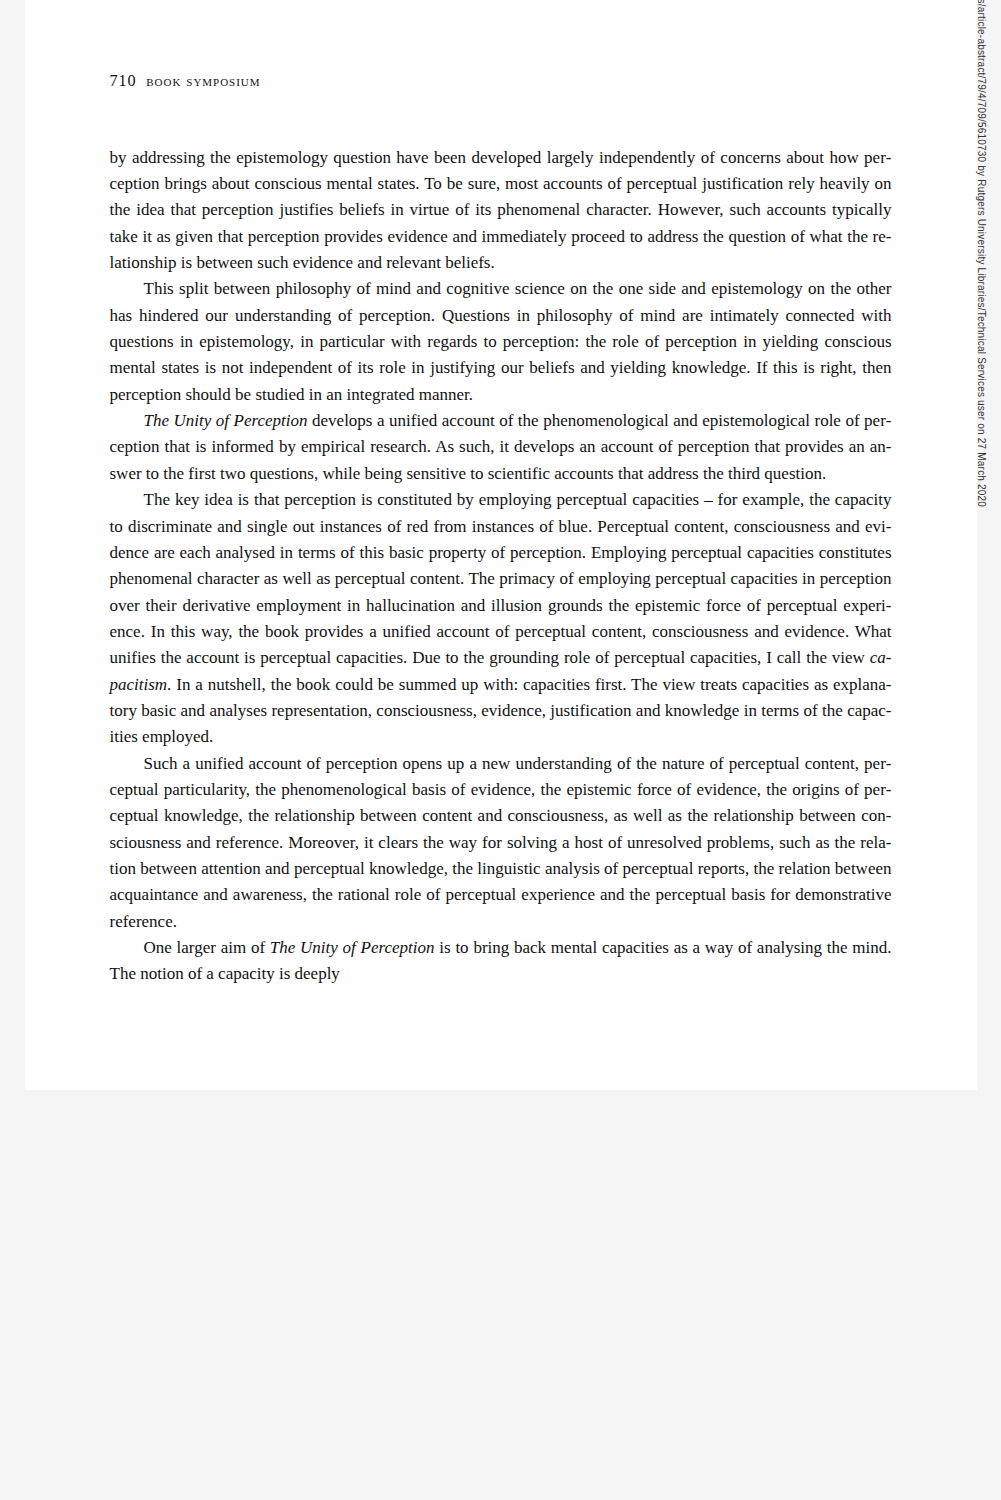Downloaded from https://academic.oup.com/analysis/article-abstract/79/4/709/5610730 by Rutgers University Libraries/Technical Services user on 27 March 2020
710 book symposium
by addressing the epistemology question have been developed largely independently of concerns about how perception brings about conscious mental states. To be sure, most accounts of perceptual justification rely heavily on the idea that perception justifies beliefs in virtue of its phenomenal character. However, such accounts typically take it as given that perception provides evidence and immediately proceed to address the question of what the relationship is between such evidence and relevant beliefs.
This split between philosophy of mind and cognitive science on the one side and epistemology on the other has hindered our understanding of perception. Questions in philosophy of mind are intimately connected with questions in epistemology, in particular with regards to perception: the role of perception in yielding conscious mental states is not independent of its role in justifying our beliefs and yielding knowledge. If this is right, then perception should be studied in an integrated manner.
The Unity of Perception develops a unified account of the phenomenological and epistemological role of perception that is informed by empirical research. As such, it develops an account of perception that provides an answer to the first two questions, while being sensitive to scientific accounts that address the third question.
The key idea is that perception is constituted by employing perceptual capacities – for example, the capacity to discriminate and single out instances of red from instances of blue. Perceptual content, consciousness and evidence are each analysed in terms of this basic property of perception. Employing perceptual capacities constitutes phenomenal character as well as perceptual content. The primacy of employing perceptual capacities in perception over their derivative employment in hallucination and illusion grounds the epistemic force of perceptual experience. In this way, the book provides a unified account of perceptual content, consciousness and evidence. What unifies the account is perceptual capacities. Due to the grounding role of perceptual capacities, I call the view capacitism. In a nutshell, the book could be summed up with: capacities first. The view treats capacities as explanatory basic and analyses representation, consciousness, evidence, justification and knowledge in terms of the capacities employed.
Such a unified account of perception opens up a new understanding of the nature of perceptual content, perceptual particularity, the phenomenological basis of evidence, the epistemic force of evidence, the origins of perceptual knowledge, the relationship between content and consciousness, as well as the relationship between consciousness and reference. Moreover, it clears the way for solving a host of unresolved problems, such as the relation between attention and perceptual knowledge, the linguistic analysis of perceptual reports, the relation between acquaintance and awareness, the rational role of perceptual experience and the perceptual basis for demonstrative reference.
One larger aim of The Unity of Perception is to bring back mental capacities as a way of analysing the mind. The notion of a capacity is deeply